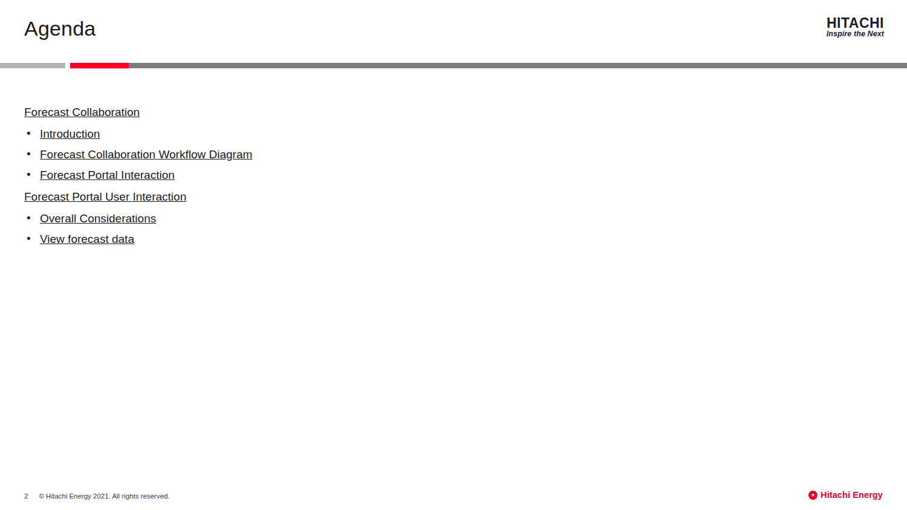Agenda
HITACHI
Inspire the Next
Forecast Collaboration
Introduction
Forecast Collaboration Workflow Diagram
Forecast Portal Interaction
Forecast Portal User Interaction
Overall Considerations
View forecast data
2 © Hitachi Energy 2021. All rights reserved.
Hitachi Energy